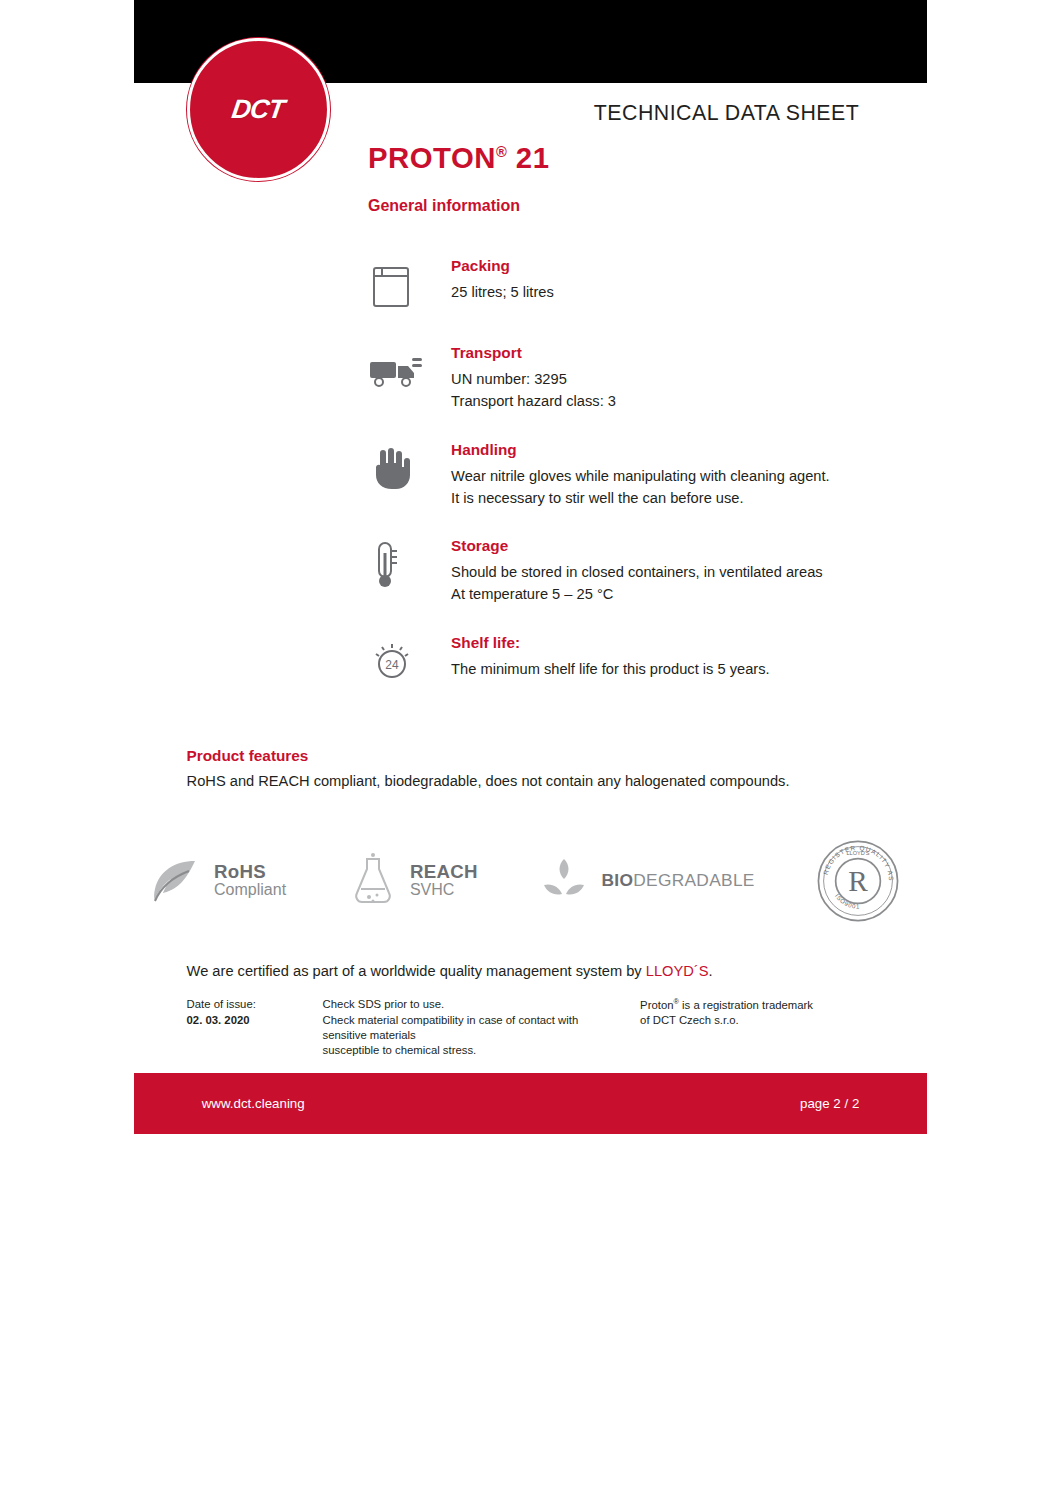DCT
TECHNICAL DATA SHEET
PROTON® 21
General information
Packing
25 litres; 5 litres
Transport
UN number: 3295
Transport hazard class: 3
Handling
Wear nitrile gloves while manipulating with cleaning agent.
It is necessary to stir well the can before use.
Storage
Should be stored in closed containers, in ventilated areas
At temperature 5 – 25 °C
24
Shelf life:
The minimum shelf life for this product is 5 years.
Product features
RoHS and REACH compliant, biodegradable, does not contain any halogenated compounds.
RoHS Compliant
REACH SVHC
BIO DEGRADABLE
R REGISTER QUALITY ASSURANCE ISO9001 LLOYD'S
We are certified as part of a worldwide quality management system by LLOYD´S.
Date of issue:
02. 03. 2020
Check SDS prior to use.
Check material compatibility in case of contact with sensitive materials
susceptible to chemical stress.
Proton® is a registration trademark
of DCT Czech s.r.o.
www.dct.cleaning page 2 / 2